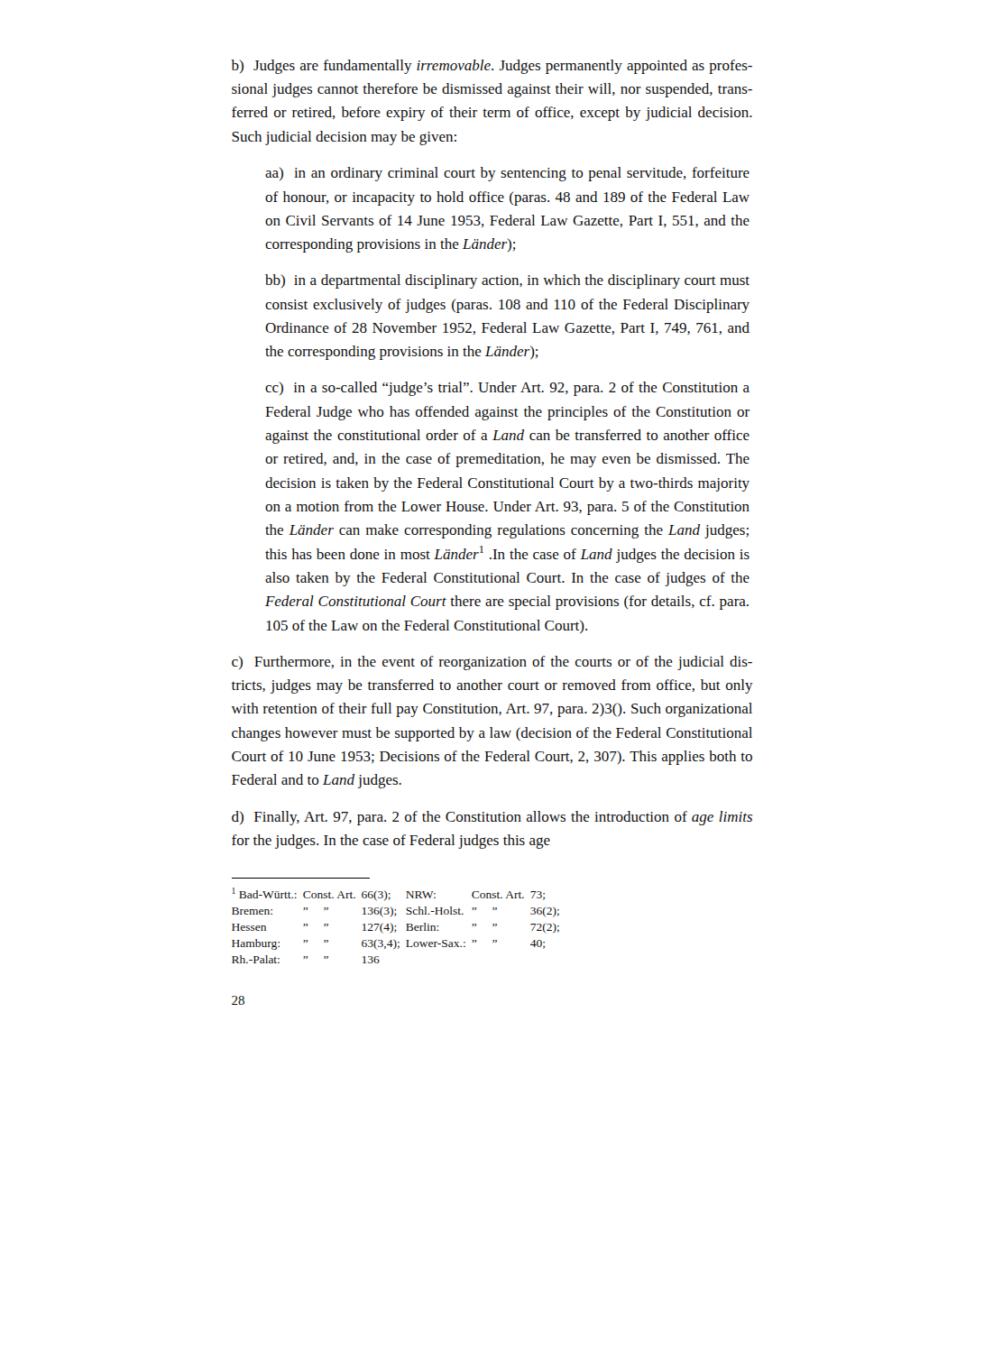b) Judges are fundamentally irremovable. Judges permanently appointed as professional judges cannot therefore be dismissed against their will, nor suspended, transferred or retired, before expiry of their term of office, except by judicial decision. Such judicial decision may be given:
aa) in an ordinary criminal court by sentencing to penal servitude, forfeiture of honour, or incapacity to hold office (paras. 48 and 189 of the Federal Law on Civil Servants of 14 June 1953, Federal Law Gazette, Part I, 551, and the corresponding provisions in the Länder);
bb) in a departmental disciplinary action, in which the disciplinary court must consist exclusively of judges (paras. 108 and 110 of the Federal Disciplinary Ordinance of 28 November 1952, Federal Law Gazette, Part I, 749, 761, and the corresponding provisions in the Länder);
cc) in a so-called “judge’s trial”. Under Art. 92, para. 2 of the Constitution a Federal Judge who has offended against the principles of the Constitution or against the constitutional order of a Land can be transferred to another office or retired, and, in the case of premeditation, he may even be dismissed. The decision is taken by the Federal Constitutional Court by a two-thirds majority on a motion from the Lower House. Under Art. 93, para. 5 of the Constitution the Länder can make corresponding regulations concerning the Land judges; this has been done in most Länder 1 .In the case of Land judges the decision is also taken by the Federal Constitutional Court. In the case of judges of the Federal Constitutional Court there are special provisions (for details, cf. para. 105 of the Law on the Federal Constitutional Court).
c) Furthermore, in the event of reorganization of the courts or of the judicial districts, judges may be transferred to another court or removed from office, but only with retention of their full pay Constitution, Art. 97, para. 2)3(). Such organizational changes however must be supported by a law (decision of the Federal Constitutional Court of 10 June 1953; Decisions of the Federal Court, 2, 307). This applies both to Federal and to Land judges.
d) Finally, Art. 97, para. 2 of the Constitution allows the introduction of age limits for the judges. In the case of Federal judges this age
| 1 Bad-Württ.: | Const. Art. | 66(3); | NRW: | Const. Art. | 73; |
| Bremen: | ” ” | 136(3); | Schl.-Holst. | ” ” | 36(2); |
| Hessen | ” ” | 127(4); | Berlin: | ” ” | 72(2); |
| Hamburg: | ” ” | 63(3,4); | Lower-Sax.: | ” ” | 40; |
| Rh.-Palat: | ” ” | 136 | | | |
28